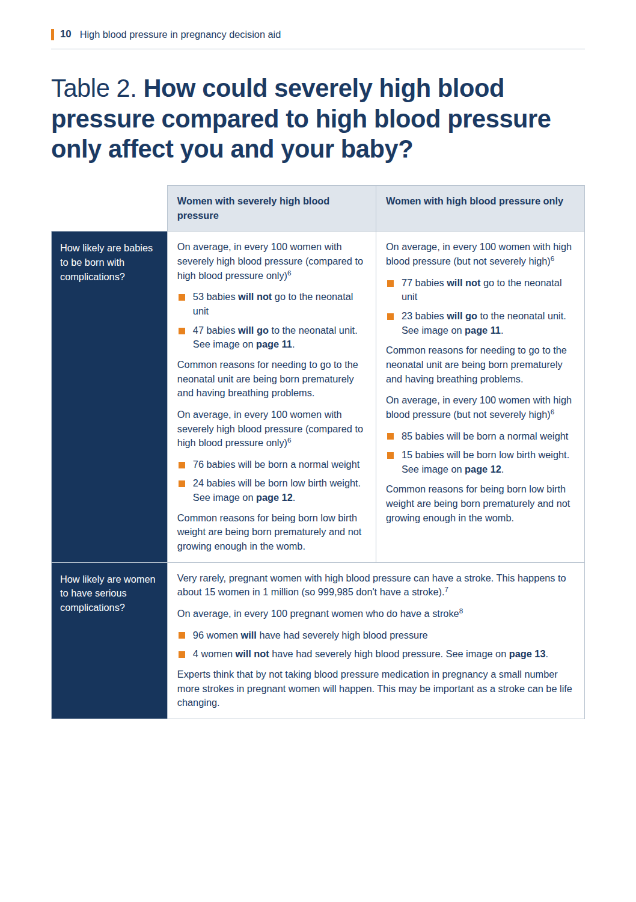10
High blood pressure in pregnancy decision aid
Table 2. How could severely high blood pressure compared to high blood pressure only affect you and your baby?
| | Women with severely high blood pressure | Women with high blood pressure only |
| --- | --- | --- |
| How likely are babies to be born with complications? | On average, in every 100 women with severely high blood pressure (compared to high blood pressure only) 6 53 babies will not go to the neonatal unit 47 babies will go to the neonatal unit. See image on page 11 . Common reasons for needing to go to the neonatal unit are being born prematurely and having breathing problems. On average, in every 100 women with severely high blood pressure (compared to high blood pressure only) 6 76 babies will be born a normal weight 24 babies will be born low birth weight. See image on page 12 . Common reasons for being born low birth weight are being born prematurely and not growing enough in the womb. | On average, in every 100 women with high blood pressure (but not severely high) 6 77 babies will not go to the neonatal unit 23 babies will go to the neonatal unit. See image on page 11 . Common reasons for needing to go to the neonatal unit are being born prematurely and having breathing problems. On average, in every 100 women with high blood pressure (but not severely high) 6 85 babies will be born a normal weight 15 babies will be born low birth weight. See image on page 12 . Common reasons for being born low birth weight are being born prematurely and not growing enough in the womb. |
| How likely are women to have serious complications? | Very rarely, pregnant women with high blood pressure can have a stroke. This happens to about 15 women in 1 million (so 999,985 don't have a stroke). 7 On average, in every 100 pregnant women who do have a stroke 8 96 women will have had severely high blood pressure 4 women will not have had severely high blood pressure. See image on page 13 . Experts think that by not taking blood pressure medication in pregnancy a small number more strokes in pregnant women will happen. This may be important as a stroke can be life changing. |